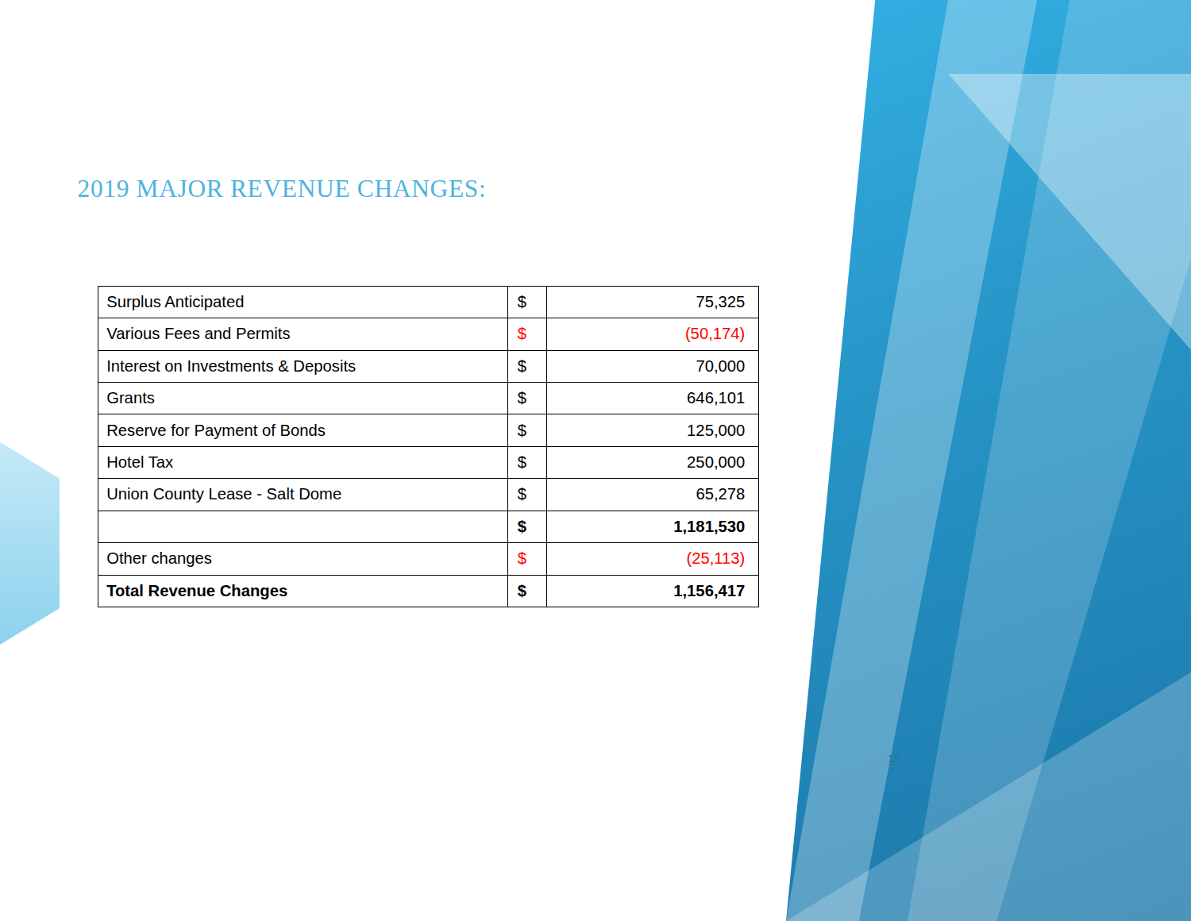2019 MAJOR REVENUE CHANGES:
| Surplus Anticipated | $ | 75,325 |
| Various Fees and Permits | $ | (50,174) |
| Interest on Investments & Deposits | $ | 70,000 |
| Grants | $ | 646,101 |
| Reserve for Payment of Bonds | $ | 125,000 |
| Hotel Tax | $ | 250,000 |
| Union County Lease - Salt Dome | $ | 65,278 |
| | $ | 1,181,530 |
| Other changes | $ | (25,113) |
| Total Revenue Changes | $ | 1,156,417 |
15